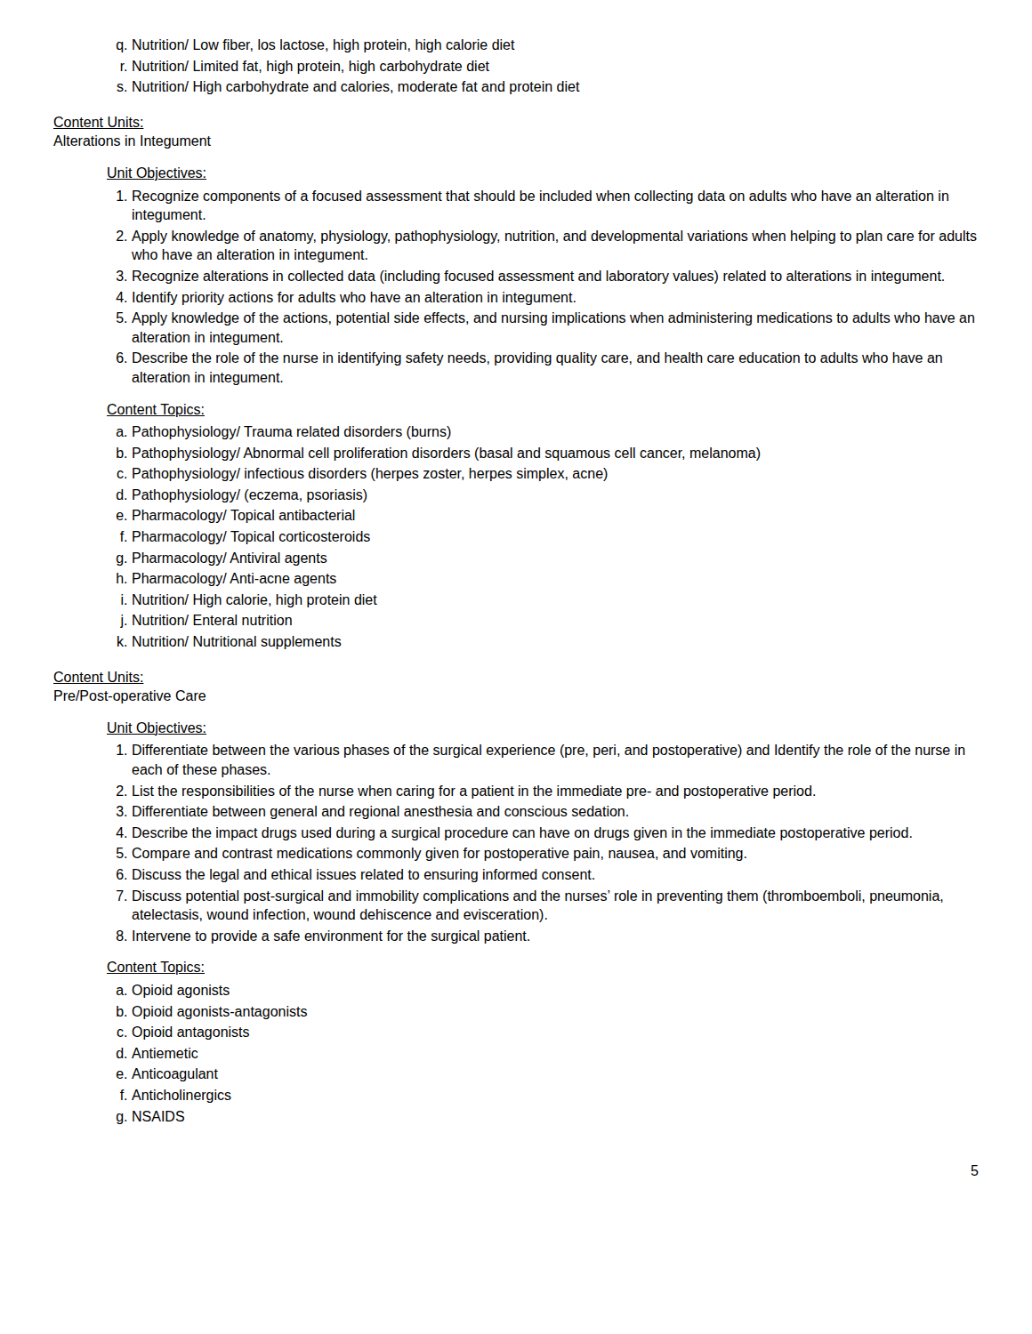Nutrition/ Low fiber, los lactose, high protein, high calorie diet
Nutrition/ Limited fat, high protein, high carbohydrate diet
Nutrition/ High carbohydrate and calories, moderate fat and protein diet
Content Units:
Alterations in Integument
Unit Objectives:
Recognize components of a focused assessment that should be included when collecting data on adults who have an alteration in integument.
Apply knowledge of anatomy, physiology, pathophysiology, nutrition, and developmental variations when helping to plan care for adults who have an alteration in integument.
Recognize alterations in collected data (including focused assessment and laboratory values) related to alterations in integument.
Identify priority actions for adults who have an alteration in integument.
Apply knowledge of the actions, potential side effects, and nursing implications when administering medications to adults who have an alteration in integument.
Describe the role of the nurse in identifying safety needs, providing quality care, and health care education to adults who have an alteration in integument.
Content Topics:
Pathophysiology/ Trauma related disorders (burns)
Pathophysiology/ Abnormal cell proliferation disorders (basal and squamous cell cancer, melanoma)
Pathophysiology/ infectious disorders (herpes zoster, herpes simplex, acne)
Pathophysiology/ (eczema, psoriasis)
Pharmacology/ Topical antibacterial
Pharmacology/ Topical corticosteroids
Pharmacology/ Antiviral agents
Pharmacology/ Anti-acne agents
Nutrition/ High calorie, high protein diet
Nutrition/ Enteral nutrition
Nutrition/ Nutritional supplements
Content Units:
Pre/Post-operative Care
Unit Objectives:
Differentiate between the various phases of the surgical experience (pre, peri, and postoperative) and Identify the role of the nurse in each of these phases.
List the responsibilities of the nurse when caring for a patient in the immediate pre- and postoperative period.
Differentiate between general and regional anesthesia and conscious sedation.
Describe the impact drugs used during a surgical procedure can have on drugs given in the immediate postoperative period.
Compare and contrast medications commonly given for postoperative pain, nausea, and vomiting.
Discuss the legal and ethical issues related to ensuring informed consent.
Discuss potential post-surgical and immobility complications and the nurses’ role in preventing them (thromboemboli, pneumonia, atelectasis, wound infection, wound dehiscence and evisceration).
Intervene to provide a safe environment for the surgical patient.
Content Topics:
Opioid agonists
Opioid agonists-antagonists
Opioid antagonists
Antiemetic
Anticoagulant
Anticholinergics
NSAIDS
5